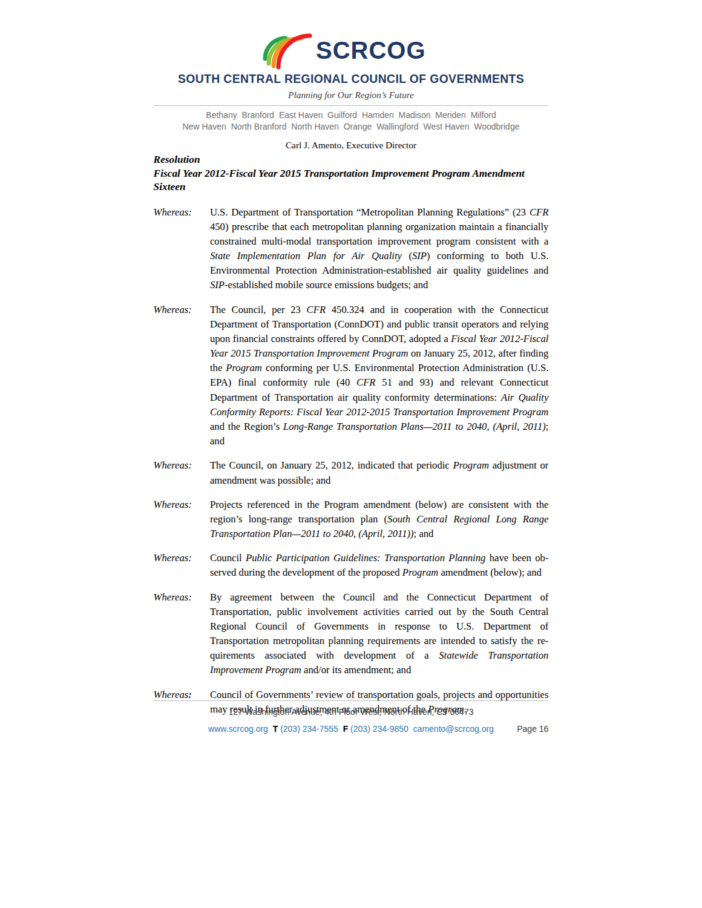SCRCOG
SOUTH CENTRAL REGIONAL COUNCIL OF GOVERNMENTS
Planning for Our Region’s Future
Bethany Branford East Haven Guilford Hamden Madison Meriden Milford
New Haven North Branford North Haven Orange Wallingford West Haven Woodbridge
Carl J. Amento, Executive Director
Resolution Fiscal Year 2012-Fiscal Year 2015 Transportation Improvement Program Amendment Sixteen
Whereas:
U.S. Department of Transportation “Metropolitan Planning Regulations” (23 CFR 450) prescribe that each metropolitan planning organization maintain a financially constrained multi-modal transportation improvement program consistent with a State Implementation Plan for Air Quality (SIP) conforming to both U.S. Environmental Protection Administration-established air quality guidelines and SIP-established mobile source emissions budgets; and
Whereas:
The Council, per 23 CFR 450.324 and in cooperation with the Connecticut Department of Transportation (ConnDOT) and public transit operators and relying upon financial constraints offered by ConnDOT, adopted a Fiscal Year 2012-Fiscal Year 2015 Transportation Improvement Program on January 25, 2012, after finding the Program conforming per U.S. Environmental Protection Administration (U.S. EPA) final conformity rule (40 CFR 51 and 93) and relevant Connecticut Department of Transportation air quality conformity determinations: Air Quality Conformity Reports: Fiscal Year 2012-2015 Transportation Improvement Program and the Region’s Long-Range Transportation Plans—2011 to 2040, (April, 2011); and
Whereas:
The Council, on January 25, 2012, indicated that periodic Program adjustment or amendment was possible; and
Whereas:
Projects referenced in the Program amendment (below) are consistent with the region’s long-range transportation plan (South Central Regional Long Range Transportation Plan—2011 to 2040, (April, 2011)); and
Whereas:
Council Public Participation Guidelines: Transportation Planning have been observed during the development of the proposed Program amendment (below); and
Whereas:
By agreement between the Council and the Connecticut Department of Transportation, public involvement activities carried out by the South Central Regional Council of Governments in response to U.S. Department of Transportation metropolitan planning requirements are intended to satisfy the requirements associated with development of a Statewide Transportation Improvement Program and/or its amendment; and
Whereas:
Council of Governments’ review of transportation goals, projects and opportunities may result in further adjustment or amendment of the Program.
127 Washington Avenue, 4th Floor West, North Haven, CT 06473
www.scrcog.org T (203) 234-7555 F (203) 234-9850 camento@scrcog.org Page 16